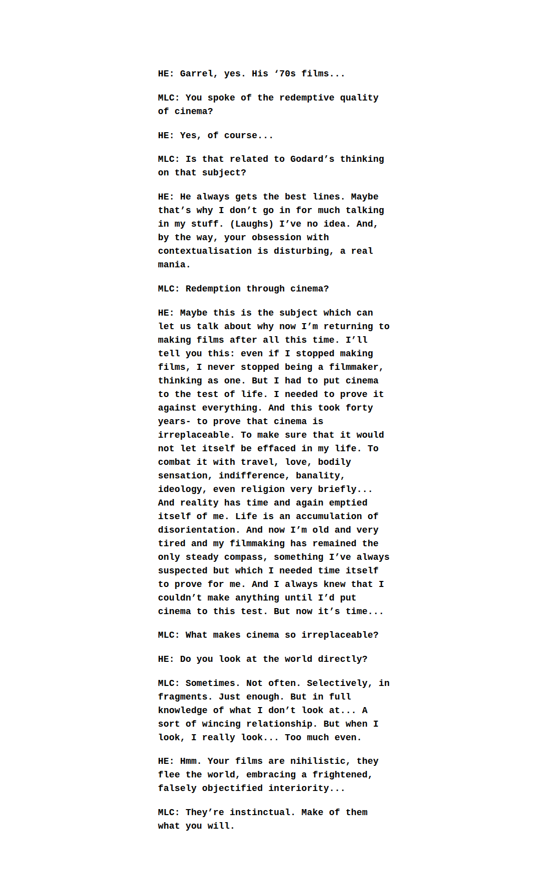HE: Garrel, yes. His ‘70s films...
MLC: You spoke of the redemptive quality of cinema?
HE: Yes, of course...
MLC: Is that related to Godard’s thinking on that subject?
HE: He always gets the best lines. Maybe that’s why I don’t go in for much talking in my stuff. (Laughs) I’ve no idea. And, by the way, your obsession with contextualisation is disturbing, a real mania.
MLC: Redemption through cinema?
HE: Maybe this is the subject which can let us talk about why now I’m returning to making films after all this time. I’ll tell you this: even if I stopped making films, I never stopped being a filmmaker, thinking as one. But I had to put cinema to the test of life. I needed to prove it against everything. And this took forty years- to prove that cinema is irreplaceable. To make sure that it would not let itself be effaced in my life. To combat it with travel, love, bodily sensation, indifference, banality, ideology, even religion very briefly... And reality has time and again emptied itself of me. Life is an accumulation of disorientation. And now I’m old and very tired and my filmmaking has remained the only steady compass, something I’ve always suspected but which I needed time itself to prove for me. And I always knew that I couldn’t make anything until I’d put cinema to this test. But now it’s time...
MLC: What makes cinema so irreplaceable?
HE: Do you look at the world directly?
MLC: Sometimes. Not often. Selectively, in fragments. Just enough. But in full knowledge of what I don’t look at... A sort of wincing relationship. But when I look, I really look... Too much even.
HE: Hmm. Your films are nihilistic, they flee the world, embracing a frightened, falsely objectified interiority...
MLC: They’re instinctual. Make of them what you will.